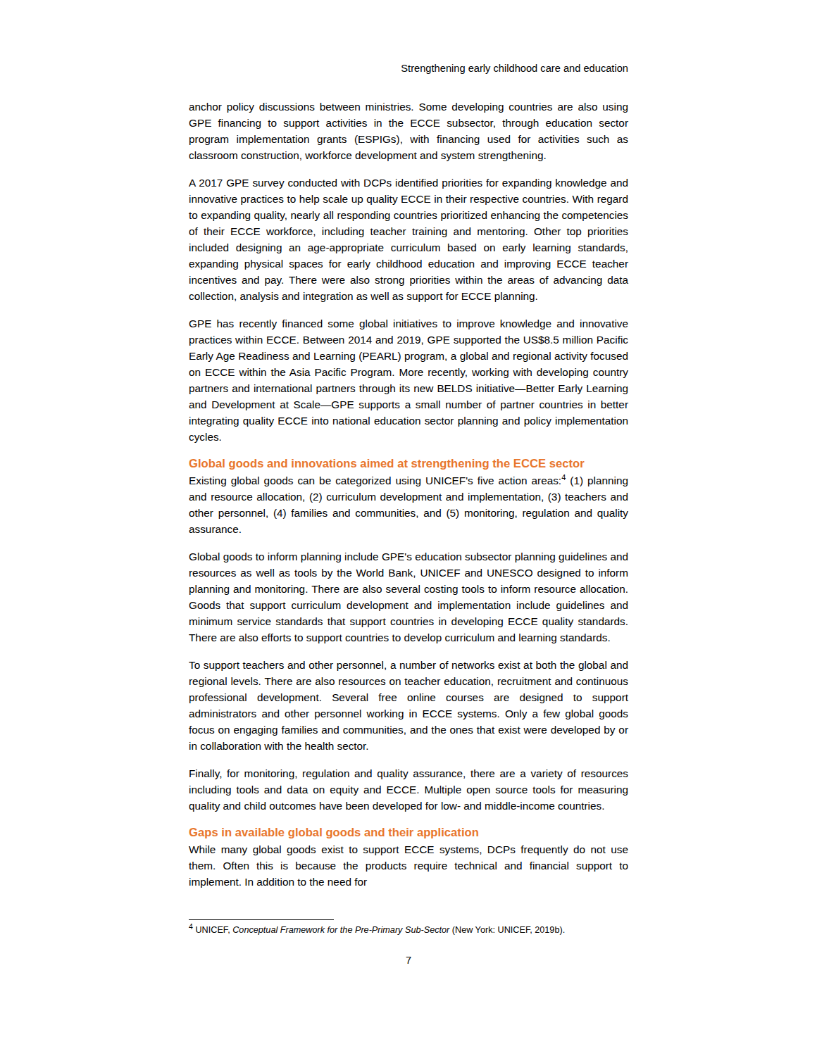Strengthening early childhood care and education
anchor policy discussions between ministries. Some developing countries are also using GPE financing to support activities in the ECCE subsector, through education sector program implementation grants (ESPIGs), with financing used for activities such as classroom construction, workforce development and system strengthening.
A 2017 GPE survey conducted with DCPs identified priorities for expanding knowledge and innovative practices to help scale up quality ECCE in their respective countries. With regard to expanding quality, nearly all responding countries prioritized enhancing the competencies of their ECCE workforce, including teacher training and mentoring. Other top priorities included designing an age-appropriate curriculum based on early learning standards, expanding physical spaces for early childhood education and improving ECCE teacher incentives and pay. There were also strong priorities within the areas of advancing data collection, analysis and integration as well as support for ECCE planning.
GPE has recently financed some global initiatives to improve knowledge and innovative practices within ECCE. Between 2014 and 2019, GPE supported the US$8.5 million Pacific Early Age Readiness and Learning (PEARL) program, a global and regional activity focused on ECCE within the Asia Pacific Program. More recently, working with developing country partners and international partners through its new BELDS initiative—Better Early Learning and Development at Scale—GPE supports a small number of partner countries in better integrating quality ECCE into national education sector planning and policy implementation cycles.
Global goods and innovations aimed at strengthening the ECCE sector
Existing global goods can be categorized using UNICEF's five action areas:4 (1) planning and resource allocation, (2) curriculum development and implementation, (3) teachers and other personnel, (4) families and communities, and (5) monitoring, regulation and quality assurance.
Global goods to inform planning include GPE's education subsector planning guidelines and resources as well as tools by the World Bank, UNICEF and UNESCO designed to inform planning and monitoring. There are also several costing tools to inform resource allocation. Goods that support curriculum development and implementation include guidelines and minimum service standards that support countries in developing ECCE quality standards. There are also efforts to support countries to develop curriculum and learning standards.
To support teachers and other personnel, a number of networks exist at both the global and regional levels. There are also resources on teacher education, recruitment and continuous professional development. Several free online courses are designed to support administrators and other personnel working in ECCE systems. Only a few global goods focus on engaging families and communities, and the ones that exist were developed by or in collaboration with the health sector.
Finally, for monitoring, regulation and quality assurance, there are a variety of resources including tools and data on equity and ECCE. Multiple open source tools for measuring quality and child outcomes have been developed for low- and middle-income countries.
Gaps in available global goods and their application
While many global goods exist to support ECCE systems, DCPs frequently do not use them. Often this is because the products require technical and financial support to implement. In addition to the need for
4 UNICEF, Conceptual Framework for the Pre-Primary Sub-Sector (New York: UNICEF, 2019b).
7